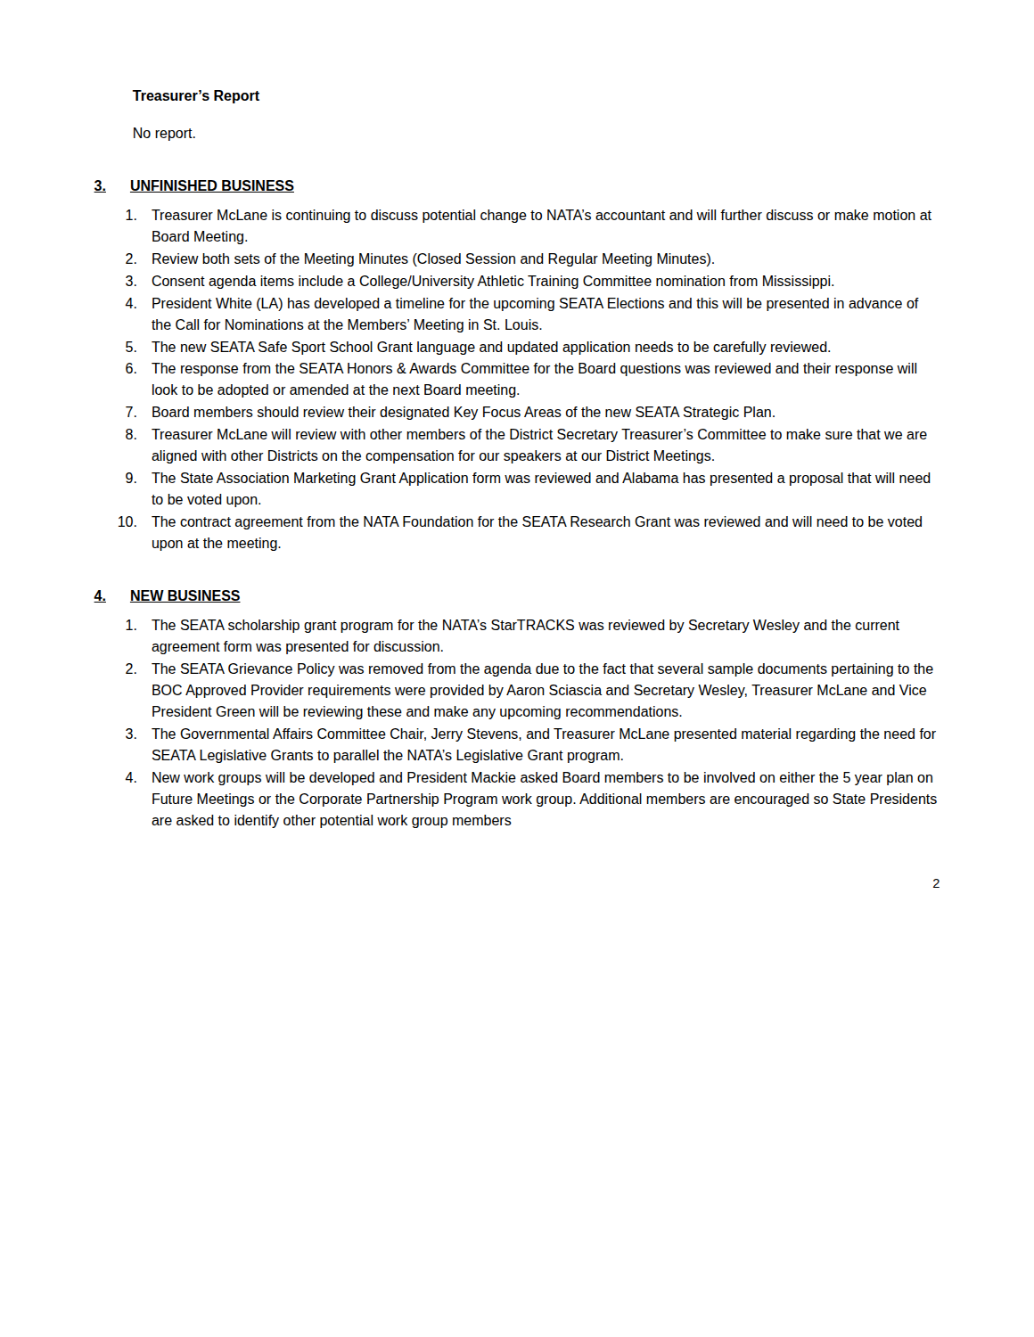Treasurer’s Report
No report.
3.
UNFINISHED BUSINESS
Treasurer McLane is continuing to discuss potential change to NATA’s accountant and will further discuss or make motion at Board Meeting.
Review both sets of the Meeting Minutes (Closed Session and Regular Meeting Minutes).
Consent agenda items include a College/University Athletic Training Committee nomination from Mississippi.
President White (LA) has developed a timeline for the upcoming SEATA Elections and this will be presented in advance of the Call for Nominations at the Members’ Meeting in St. Louis.
The new SEATA Safe Sport School Grant language and updated application needs to be carefully reviewed.
The response from the SEATA Honors & Awards Committee for the Board questions was reviewed and their response will look to be adopted or amended at the next Board meeting.
Board members should review their designated Key Focus Areas of the new SEATA Strategic Plan.
Treasurer McLane will review with other members of the District Secretary Treasurer’s Committee to make sure that we are aligned with other Districts on the compensation for our speakers at our District Meetings.
The State Association Marketing Grant Application form was reviewed and Alabama has presented a proposal that will need to be voted upon.
The contract agreement from the NATA Foundation for the SEATA Research Grant was reviewed and will need to be voted upon at the meeting.
4.
NEW BUSINESS
The SEATA scholarship grant program for the NATA’s StarTRACKS was reviewed by Secretary Wesley and the current agreement form was presented for discussion.
The SEATA Grievance Policy was removed from the agenda due to the fact that several sample documents pertaining to the BOC Approved Provider requirements were provided by Aaron Sciascia and Secretary Wesley, Treasurer McLane and Vice President Green will be reviewing these and make any upcoming recommendations.
The Governmental Affairs Committee Chair, Jerry Stevens, and Treasurer McLane presented material regarding the need for SEATA Legislative Grants to parallel the NATA’s Legislative Grant program.
New work groups will be developed and President Mackie asked Board members to be involved on either the 5 year plan on Future Meetings or the Corporate Partnership Program work group. Additional members are encouraged so State Presidents are asked to identify other potential work group members
2